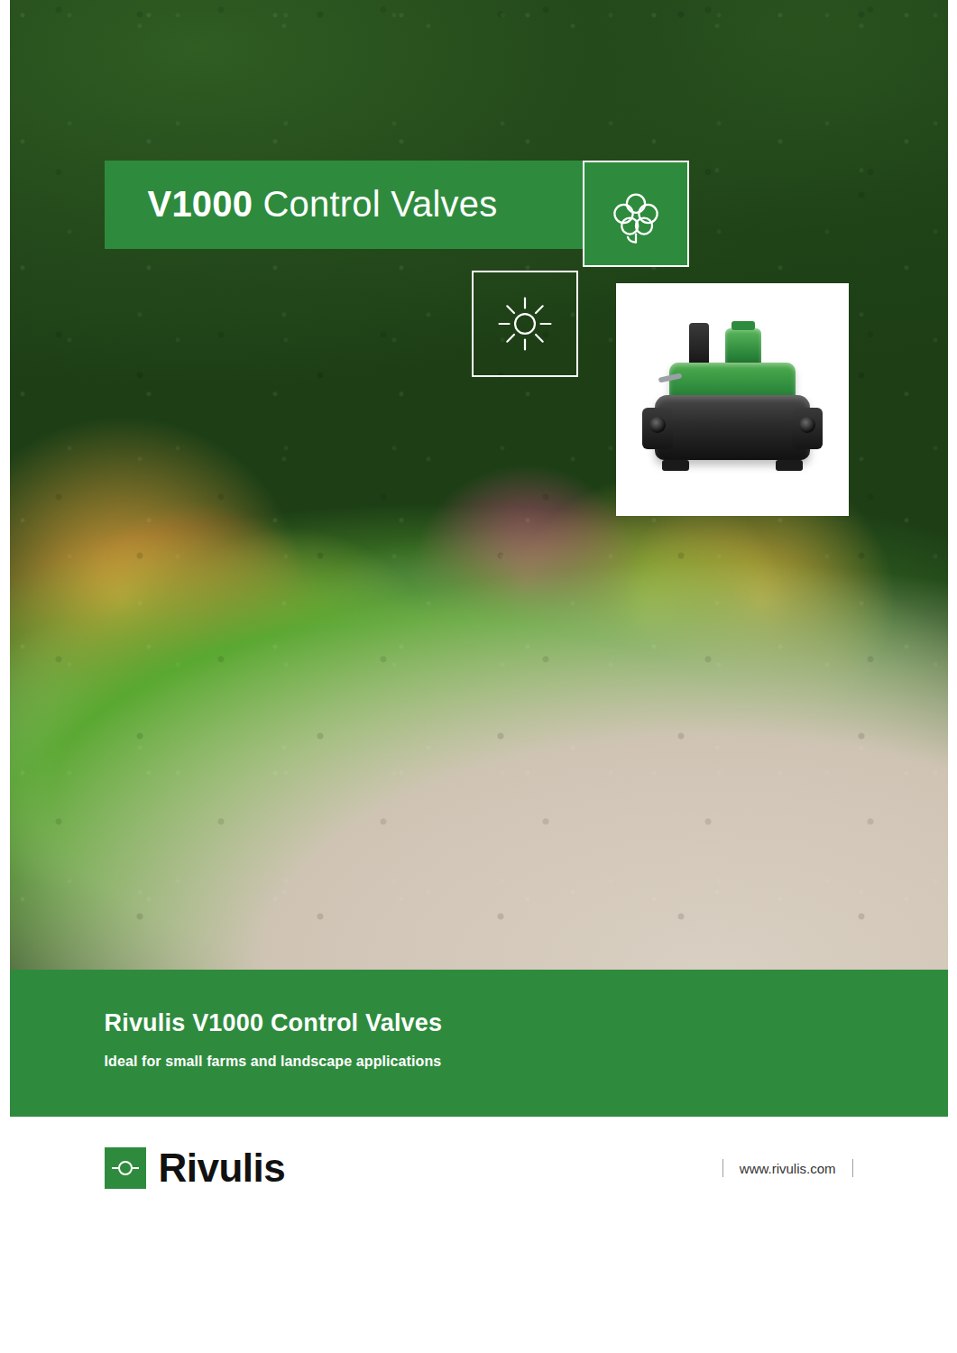V1000 Control Valves
Rivulis V1000 Control Valves
Ideal for small farms and landscape applications
Rivulis
www.rivulis.com